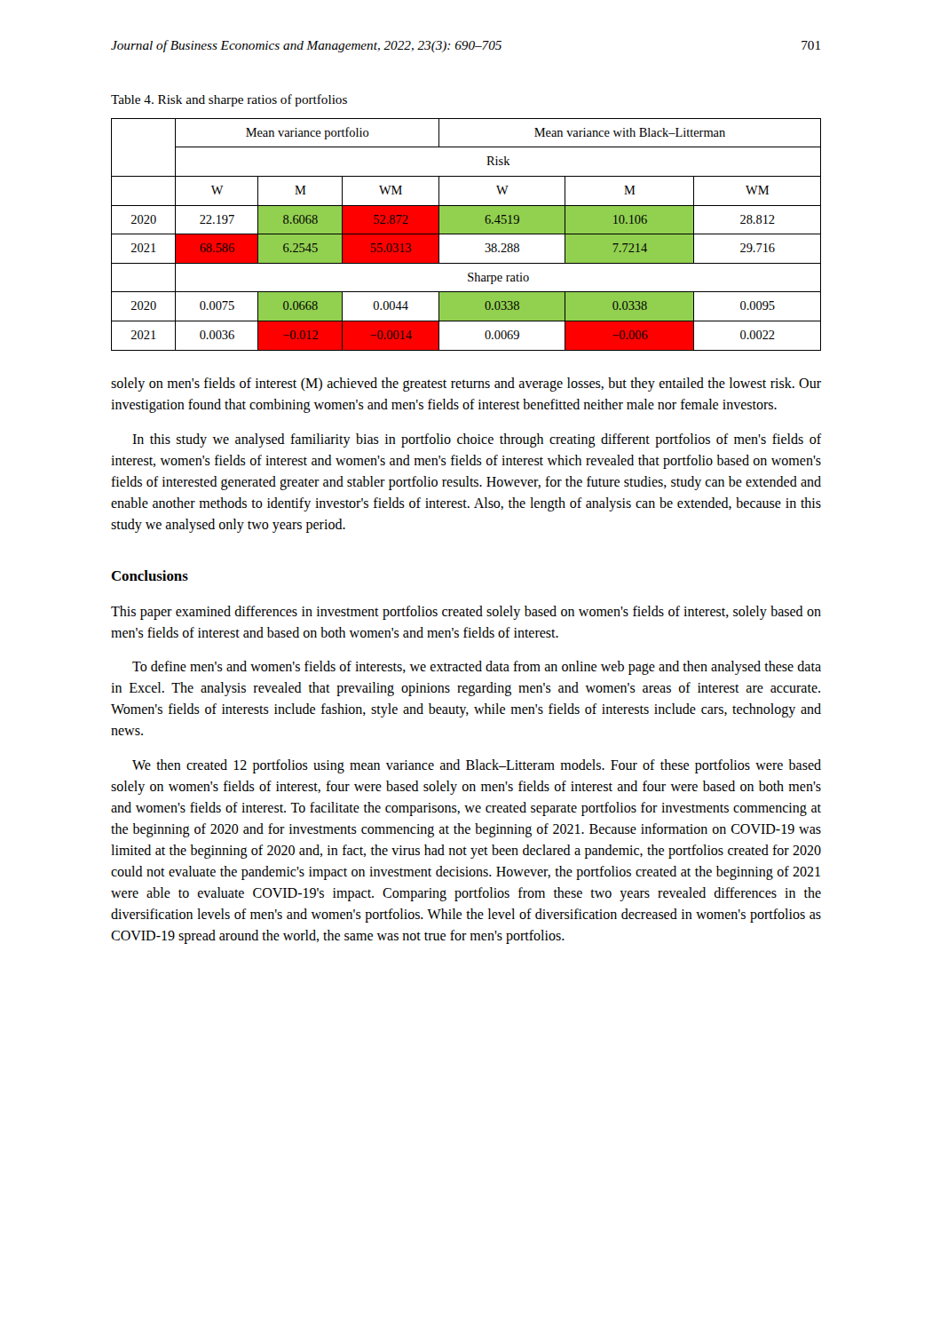Journal of Business Economics and Management, 2022, 23(3): 690–705 701
Table 4. Risk and sharpe ratios of portfolios
| | Mean variance portfolio | Mean variance with Black–Litterman |
| Risk |
| | W | M | WM | W | M | WM |
| 2020 | 22.197 | 8.6068 | 52.872 | 6.4519 | 10.106 | 28.812 |
| 2021 | 68.586 | 6.2545 | 55.0313 | 38.288 | 7.7214 | 29.716 |
| | Sharpe ratio |
| 2020 | 0.0075 | 0.0668 | 0.0044 | 0.0338 | 0.0338 | 0.0095 |
| 2021 | 0.0036 | −0.012 | −0.0014 | 0.0069 | −0.006 | 0.0022 |
solely on men's fields of interest (M) achieved the greatest returns and average losses, but they entailed the lowest risk. Our investigation found that combining women's and men's fields of interest benefitted neither male nor female investors.
In this study we analysed familiarity bias in portfolio choice through creating different portfolios of men's fields of interest, women's fields of interest and women's and men's fields of interest which revealed that portfolio based on women's fields of interested generated greater and stabler portfolio results. However, for the future studies, study can be extended and enable another methods to identify investor's fields of interest. Also, the length of analysis can be extended, because in this study we analysed only two years period.
Conclusions
This paper examined differences in investment portfolios created solely based on women's fields of interest, solely based on men's fields of interest and based on both women's and men's fields of interest.
To define men's and women's fields of interests, we extracted data from an online web page and then analysed these data in Excel. The analysis revealed that prevailing opinions regarding men's and women's areas of interest are accurate. Women's fields of interests include fashion, style and beauty, while men's fields of interests include cars, technology and news.
We then created 12 portfolios using mean variance and Black–Litteram models. Four of these portfolios were based solely on women's fields of interest, four were based solely on men's fields of interest and four were based on both men's and women's fields of interest. To facilitate the comparisons, we created separate portfolios for investments commencing at the beginning of 2020 and for investments commencing at the beginning of 2021. Because information on COVID-19 was limited at the beginning of 2020 and, in fact, the virus had not yet been declared a pandemic, the portfolios created for 2020 could not evaluate the pandemic's impact on investment decisions. However, the portfolios created at the beginning of 2021 were able to evaluate COVID-19's impact. Comparing portfolios from these two years revealed differences in the diversification levels of men's and women's portfolios. While the level of diversification decreased in women's portfolios as COVID-19 spread around the world, the same was not true for men's portfolios.